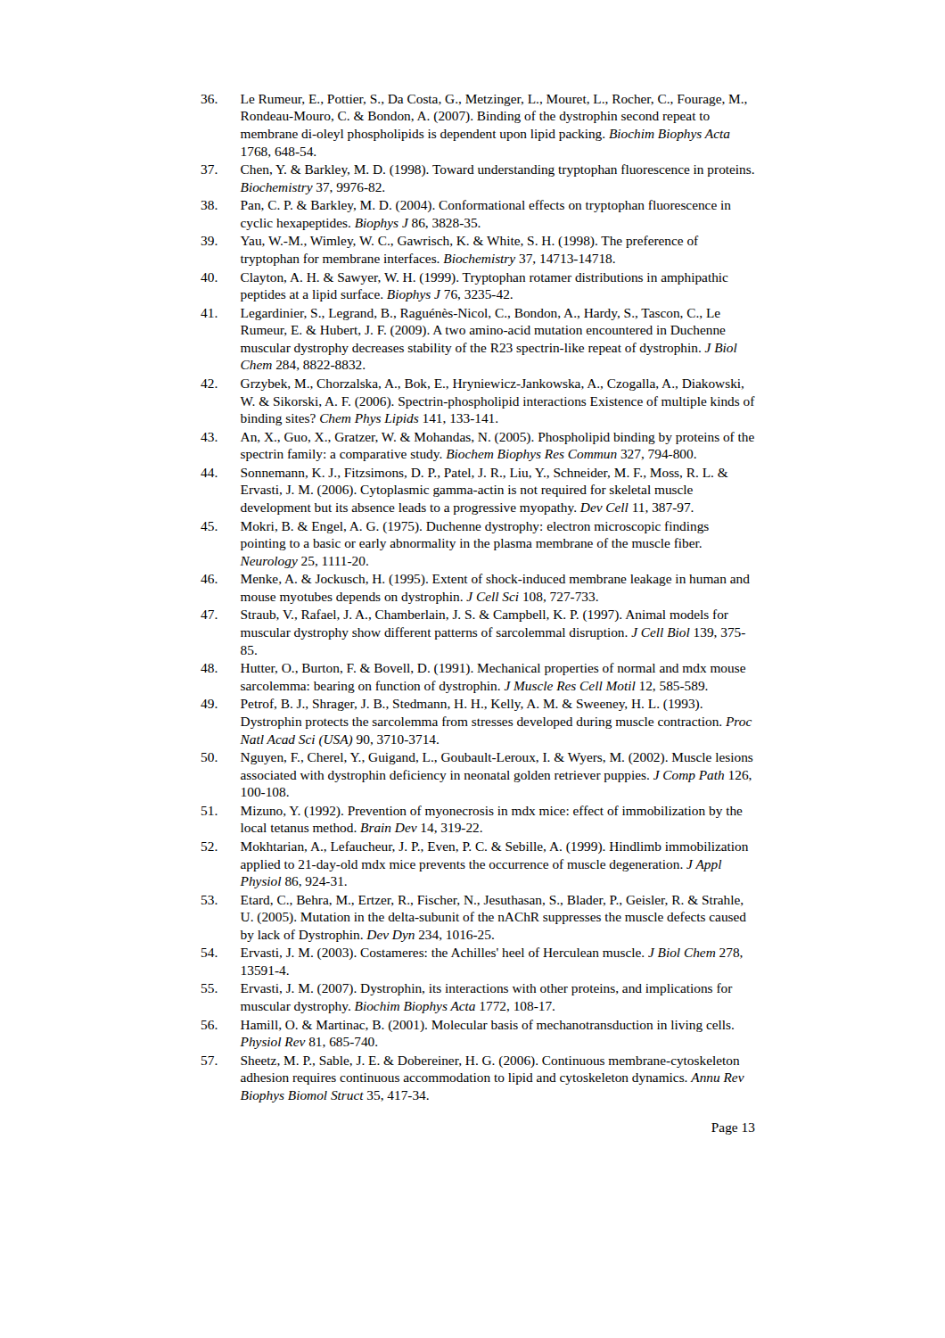36. Le Rumeur, E., Pottier, S., Da Costa, G., Metzinger, L., Mouret, L., Rocher, C., Fourage, M., Rondeau-Mouro, C. & Bondon, A. (2007). Binding of the dystrophin second repeat to membrane di-oleyl phospholipids is dependent upon lipid packing. Biochim Biophys Acta 1768, 648-54.
37. Chen, Y. & Barkley, M. D. (1998). Toward understanding tryptophan fluorescence in proteins. Biochemistry 37, 9976-82.
38. Pan, C. P. & Barkley, M. D. (2004). Conformational effects on tryptophan fluorescence in cyclic hexapeptides. Biophys J 86, 3828-35.
39. Yau, W.-M., Wimley, W. C., Gawrisch, K. & White, S. H. (1998). The preference of tryptophan for membrane interfaces. Biochemistry 37, 14713-14718.
40. Clayton, A. H. & Sawyer, W. H. (1999). Tryptophan rotamer distributions in amphipathic peptides at a lipid surface. Biophys J 76, 3235-42.
41. Legardinier, S., Legrand, B., Raguénès-Nicol, C., Bondon, A., Hardy, S., Tascon, C., Le Rumeur, E. & Hubert, J. F. (2009). A two amino-acid mutation encountered in Duchenne muscular dystrophy decreases stability of the R23 spectrin-like repeat of dystrophin. J Biol Chem 284, 8822-8832.
42. Grzybek, M., Chorzalska, A., Bok, E., Hryniewicz-Jankowska, A., Czogalla, A., Diakowski, W. & Sikorski, A. F. (2006). Spectrin-phospholipid interactions Existence of multiple kinds of binding sites? Chem Phys Lipids 141, 133-141.
43. An, X., Guo, X., Gratzer, W. & Mohandas, N. (2005). Phospholipid binding by proteins of the spectrin family: a comparative study. Biochem Biophys Res Commun 327, 794-800.
44. Sonnemann, K. J., Fitzsimons, D. P., Patel, J. R., Liu, Y., Schneider, M. F., Moss, R. L. & Ervasti, J. M. (2006). Cytoplasmic gamma-actin is not required for skeletal muscle development but its absence leads to a progressive myopathy. Dev Cell 11, 387-97.
45. Mokri, B. & Engel, A. G. (1975). Duchenne dystrophy: electron microscopic findings pointing to a basic or early abnormality in the plasma membrane of the muscle fiber. Neurology 25, 1111-20.
46. Menke, A. & Jockusch, H. (1995). Extent of shock-induced membrane leakage in human and mouse myotubes depends on dystrophin. J Cell Sci 108, 727-733.
47. Straub, V., Rafael, J. A., Chamberlain, J. S. & Campbell, K. P. (1997). Animal models for muscular dystrophy show different patterns of sarcolemmal disruption. J Cell Biol 139, 375-85.
48. Hutter, O., Burton, F. & Bovell, D. (1991). Mechanical properties of normal and mdx mouse sarcolemma: bearing on function of dystrophin. J Muscle Res Cell Motil 12, 585-589.
49. Petrof, B. J., Shrager, J. B., Stedmann, H. H., Kelly, A. M. & Sweeney, H. L. (1993). Dystrophin protects the sarcolemma from stresses developed during muscle contraction. Proc Natl Acad Sci (USA) 90, 3710-3714.
50. Nguyen, F., Cherel, Y., Guigand, L., Goubault-Leroux, I. & Wyers, M. (2002). Muscle lesions associated with dystrophin deficiency in neonatal golden retriever puppies. J Comp Path 126, 100-108.
51. Mizuno, Y. (1992). Prevention of myonecrosis in mdx mice: effect of immobilization by the local tetanus method. Brain Dev 14, 319-22.
52. Mokhtarian, A., Lefaucheur, J. P., Even, P. C. & Sebille, A. (1999). Hindlimb immobilization applied to 21-day-old mdx mice prevents the occurrence of muscle degeneration. J Appl Physiol 86, 924-31.
53. Etard, C., Behra, M., Ertzer, R., Fischer, N., Jesuthasan, S., Blader, P., Geisler, R. & Strahle, U. (2005). Mutation in the delta-subunit of the nAChR suppresses the muscle defects caused by lack of Dystrophin. Dev Dyn 234, 1016-25.
54. Ervasti, J. M. (2003). Costameres: the Achilles' heel of Herculean muscle. J Biol Chem 278, 13591-4.
55. Ervasti, J. M. (2007). Dystrophin, its interactions with other proteins, and implications for muscular dystrophy. Biochim Biophys Acta 1772, 108-17.
56. Hamill, O. & Martinac, B. (2001). Molecular basis of mechanotransduction in living cells. Physiol Rev 81, 685-740.
57. Sheetz, M. P., Sable, J. E. & Dobereiner, H. G. (2006). Continuous membrane-cytoskeleton adhesion requires continuous accommodation to lipid and cytoskeleton dynamics. Annu Rev Biophys Biomol Struct 35, 417-34.
Page 13